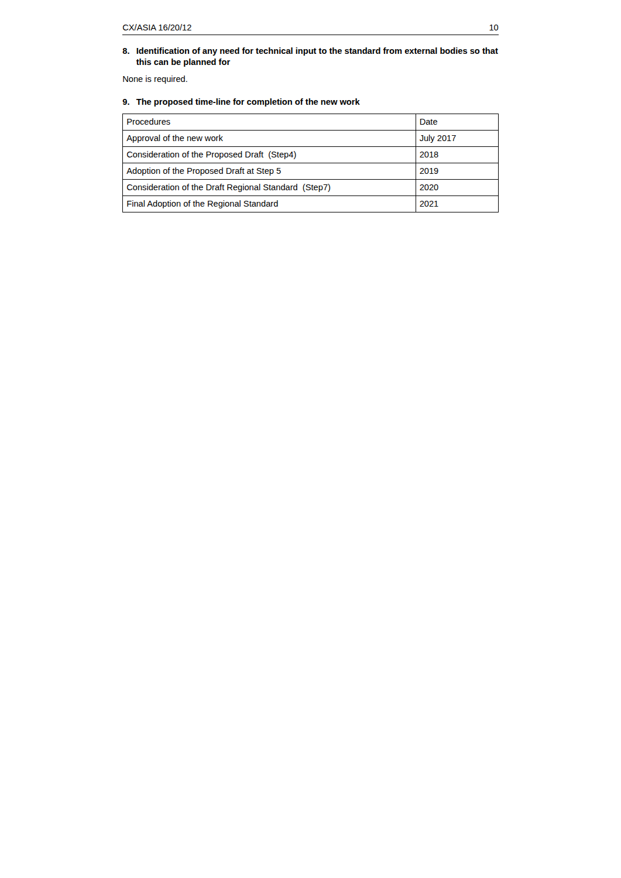CX/ASIA 16/20/12 10
8. Identification of any need for technical input to the standard from external bodies so that this can be planned for
None is required.
9. The proposed time-line for completion of the new work
| Procedures | Date |
| --- | --- |
| Approval of the new work | July 2017 |
| Consideration of the Proposed Draft (Step4) | 2018 |
| Adoption of the Proposed Draft at Step 5 | 2019 |
| Consideration of the Draft Regional Standard (Step7) | 2020 |
| Final Adoption of the Regional Standard | 2021 |